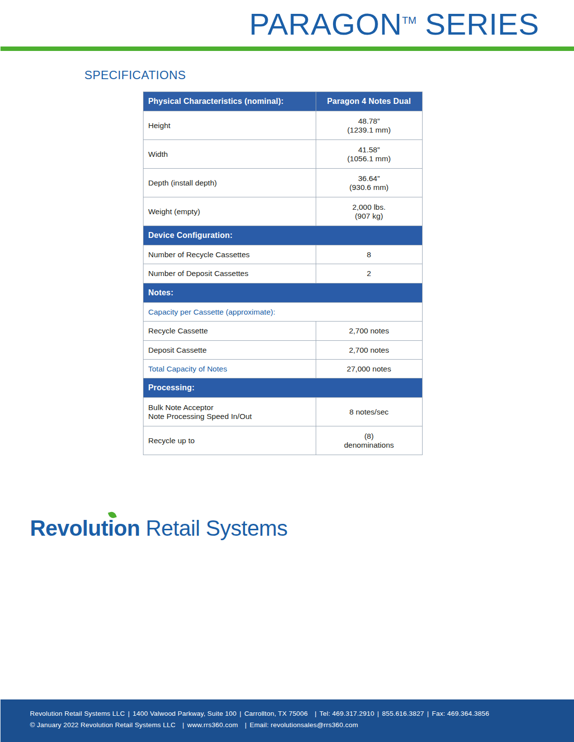PARAGONTM SERIES
SPECIFICATIONS
| Physical Characteristics (nominal): | Paragon 4 Notes Dual |
| --- | --- |
| Height | 48.78” (1239.1 mm) |
| Width | 41.58” (1056.1 mm) |
| Depth (install depth) | 36.64” (930.6 mm) |
| Weight (empty) | 2,000 lbs. (907 kg) |
| Device Configuration: |
| Number of Recycle Cassettes | 8 |
| Number of Deposit Cassettes | 2 |
| Notes: |
| Capacity per Cassette (approximate): |
| Recycle Cassette | 2,700 notes |
| Deposit Cassette | 2,700 notes |
| Total Capacity of Notes | 27,000 notes |
| Processing: |
| Bulk Note Acceptor Note Processing Speed In/Out | 8 notes/sec |
| Recycle up to | (8) denominations |
Revolution Retail Systems
Revolution Retail Systems LLC|1400 Valwood Parkway, Suite 100|Carrollton, TX 75006 |Tel: 469.317.2910|855.616.3827|Fax: 469.364.3856
© January 2022 Revolution Retail Systems LLC |www.rrs360.com |Email: revolutionsales@rrs360.com